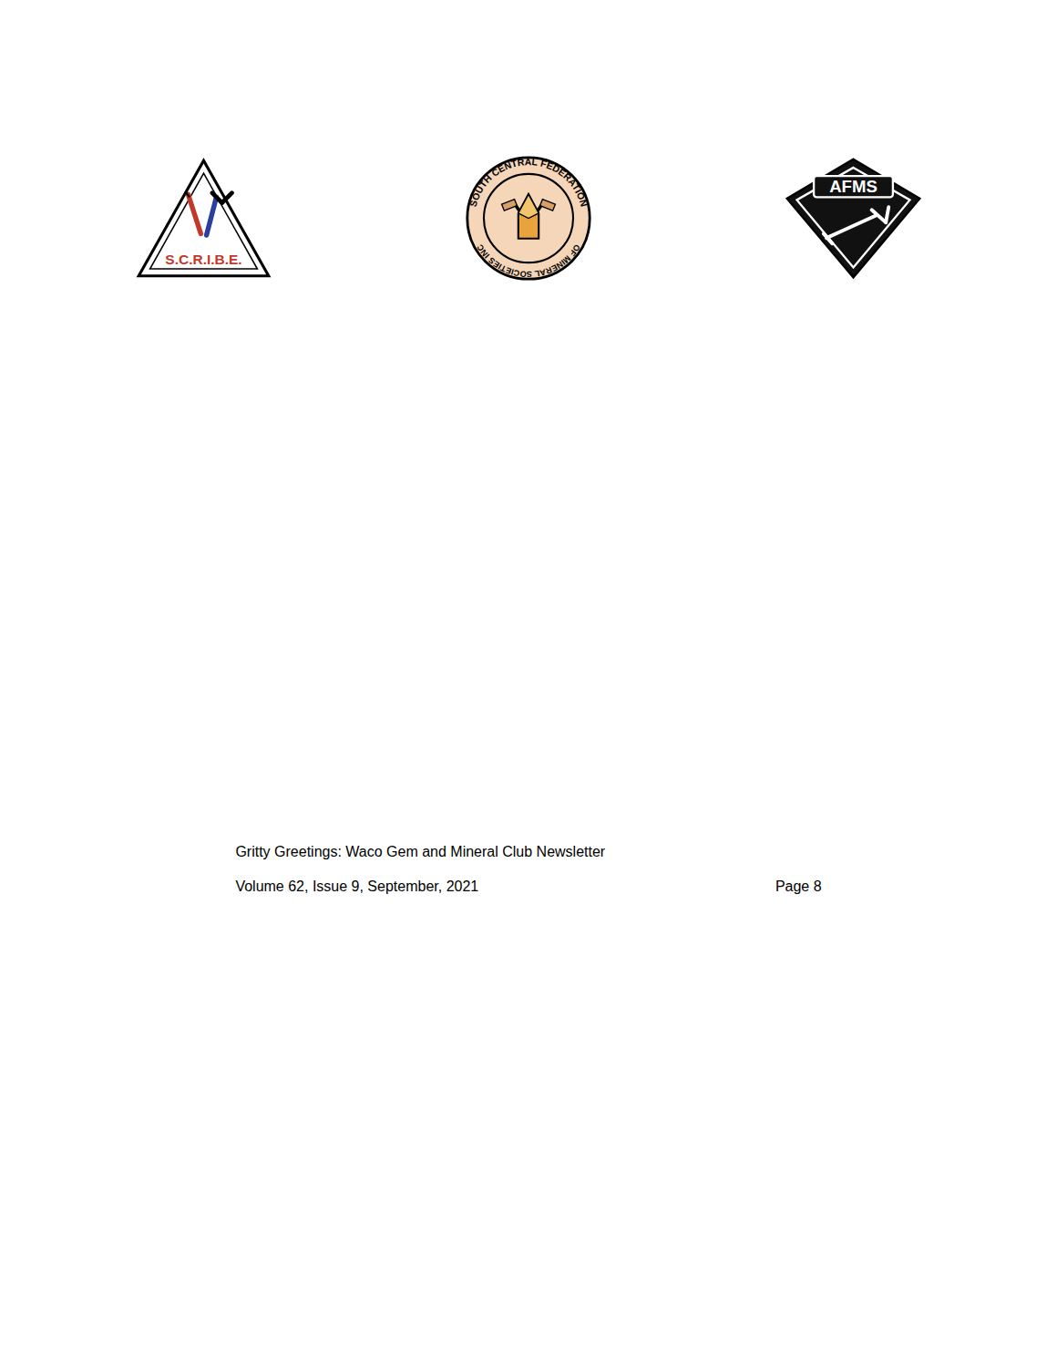S.C.R.I.B.E.
South Central Federation of Mineral Societies Inc.
AFMS — American Federation of Mineralogical Societies
Gritty Greetings: Waco Gem and Mineral Club Newsletter
Volume 62, Issue 9, September, 2021 Page 8